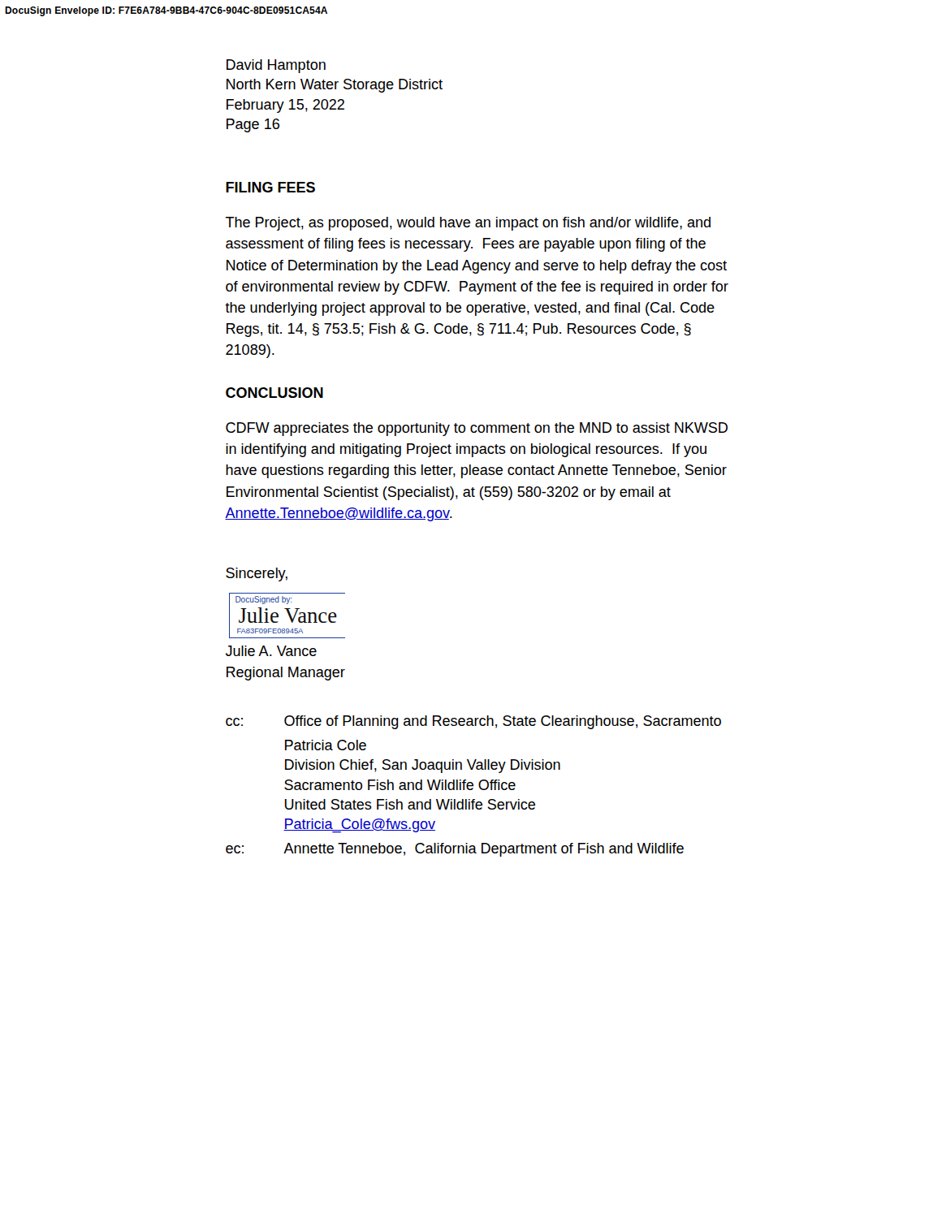DocuSign Envelope ID: F7E6A784-9BB4-47C6-904C-8DE0951CA54A
David Hampton
North Kern Water Storage District
February 15, 2022
Page 16
FILING FEES
The Project, as proposed, would have an impact on fish and/or wildlife, and assessment of filing fees is necessary. Fees are payable upon filing of the Notice of Determination by the Lead Agency and serve to help defray the cost of environmental review by CDFW. Payment of the fee is required in order for the underlying project approval to be operative, vested, and final (Cal. Code Regs, tit. 14, § 753.5; Fish & G. Code, § 711.4; Pub. Resources Code, § 21089).
CONCLUSION
CDFW appreciates the opportunity to comment on the MND to assist NKWSD in identifying and mitigating Project impacts on biological resources. If you have questions regarding this letter, please contact Annette Tenneboe, Senior Environmental Scientist (Specialist), at (559) 580-3202 or by email at Annette.Tenneboe@wildlife.ca.gov.
Sincerely,
DocuSigned by: Julie Vance FA83F09FE08945A
Julie A. Vance
Regional Manager
| cc: | Office of Planning and Research, State Clearinghouse, Sacramento |
| | Patricia Cole Division Chief, San Joaquin Valley Division Sacramento Fish and Wildlife Office United States Fish and Wildlife Service Patricia_Cole@fws.gov |
| ec: | Annette Tenneboe, California Department of Fish and Wildlife |